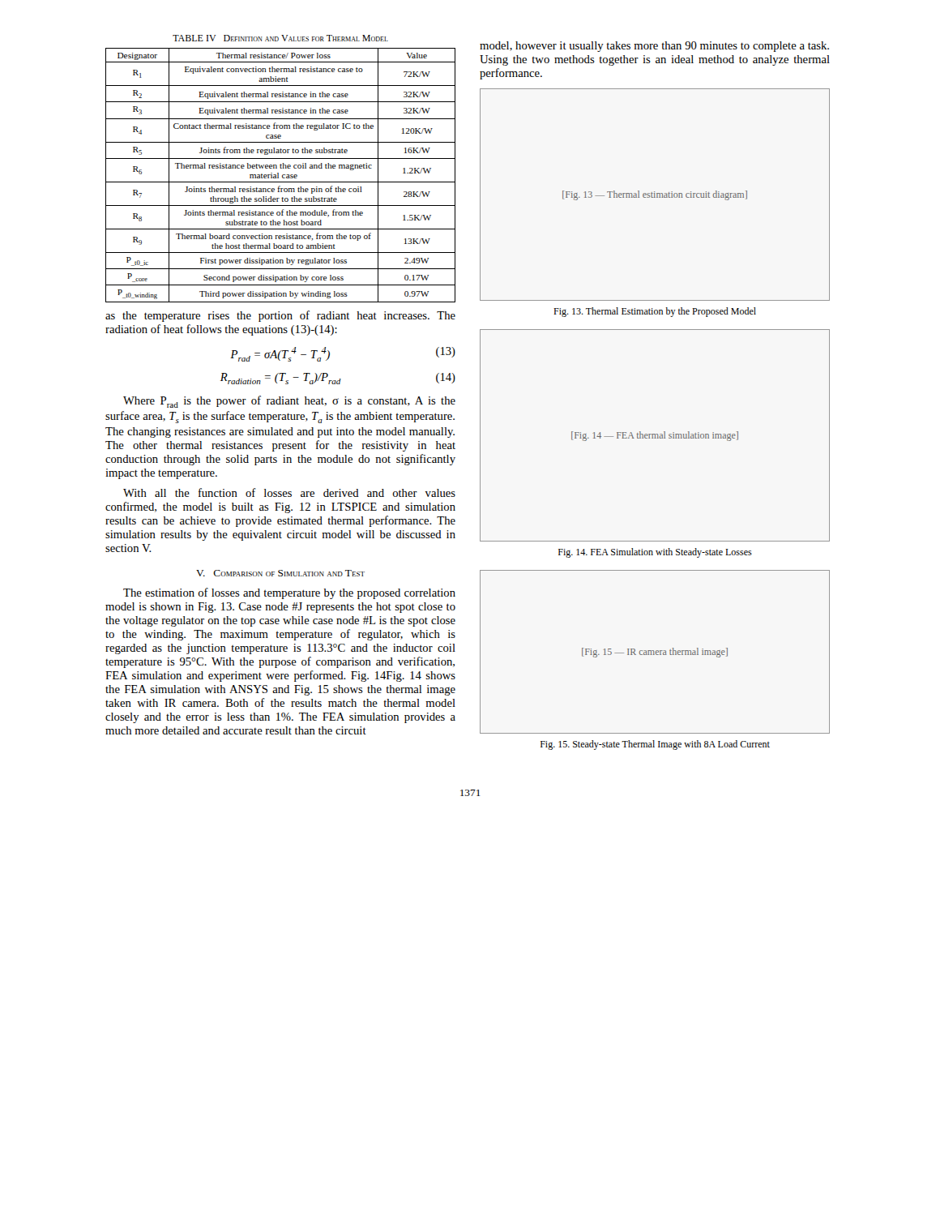TABLE IV Definition and Values for Thermal Model
| Designator | Thermal resistance/ Power loss | Value |
| --- | --- | --- |
| R 1 | Equivalent convection thermal resistance case to ambient | 72K/W |
| R 2 | Equivalent thermal resistance in the case | 32K/W |
| R 3 | Equivalent thermal resistance in the case | 32K/W |
| R 4 | Contact thermal resistance from the regulator IC to the case | 120K/W |
| R 5 | Joints from the regulator to the substrate | 16K/W |
| R 6 | Thermal resistance between the coil and the magnetic material case | 1.2K/W |
| R 7 | Joints thermal resistance from the pin of the coil through the solider to the substrate | 28K/W |
| R 8 | Joints thermal resistance of the module, from the substrate to the host board | 1.5K/W |
| R 9 | Thermal board convection resistance, from the top of the host thermal board to ambient | 13K/W |
| P _t0_ic | First power dissipation by regulator loss | 2.49W |
| P _core | Second power dissipation by core loss | 0.17W |
| P _t0_winding | Third power dissipation by winding loss | 0.97W |
as the temperature rises the portion of radiant heat increases. The radiation of heat follows the equations (13)-(14):
Prad = σA(Ts4 − Ta4) (13)
Rradiation = (Ts − Ta)/Prad (14)
Where Prad is the power of radiant heat, σ is a constant, A is the surface area, Ts is the surface temperature, Ta is the ambient temperature. The changing resistances are simulated and put into the model manually. The other thermal resistances present for the resistivity in heat conduction through the solid parts in the module do not significantly impact the temperature.
With all the function of losses are derived and other values confirmed, the model is built as Fig. 12 in LTSPICE and simulation results can be achieve to provide estimated thermal performance. The simulation results by the equivalent circuit model will be discussed in section V.
V. Comparison of Simulation and Test
The estimation of losses and temperature by the proposed correlation model is shown in Fig. 13. Case node #J represents the hot spot close to the voltage regulator on the top case while case node #L is the spot close to the winding. The maximum temperature of regulator, which is regarded as the junction temperature is 113.3°C and the inductor coil temperature is 95°C. With the purpose of comparison and verification, FEA simulation and experiment were performed. Fig. 14Fig. 14 shows the FEA simulation with ANSYS and Fig. 15 shows the thermal image taken with IR camera. Both of the results match the thermal model closely and the error is less than 1%. The FEA simulation provides a much more detailed and accurate result than the circuit
model, however it usually takes more than 90 minutes to complete a task. Using the two methods together is an ideal method to analyze thermal performance.
[Fig. 13 — Thermal estimation circuit diagram]
Fig. 13. Thermal Estimation by the Proposed Model
[Fig. 14 — FEA thermal simulation image]
Fig. 14. FEA Simulation with Steady-state Losses
[Fig. 15 — IR camera thermal image]
Fig. 15. Steady-state Thermal Image with 8A Load Current
1371